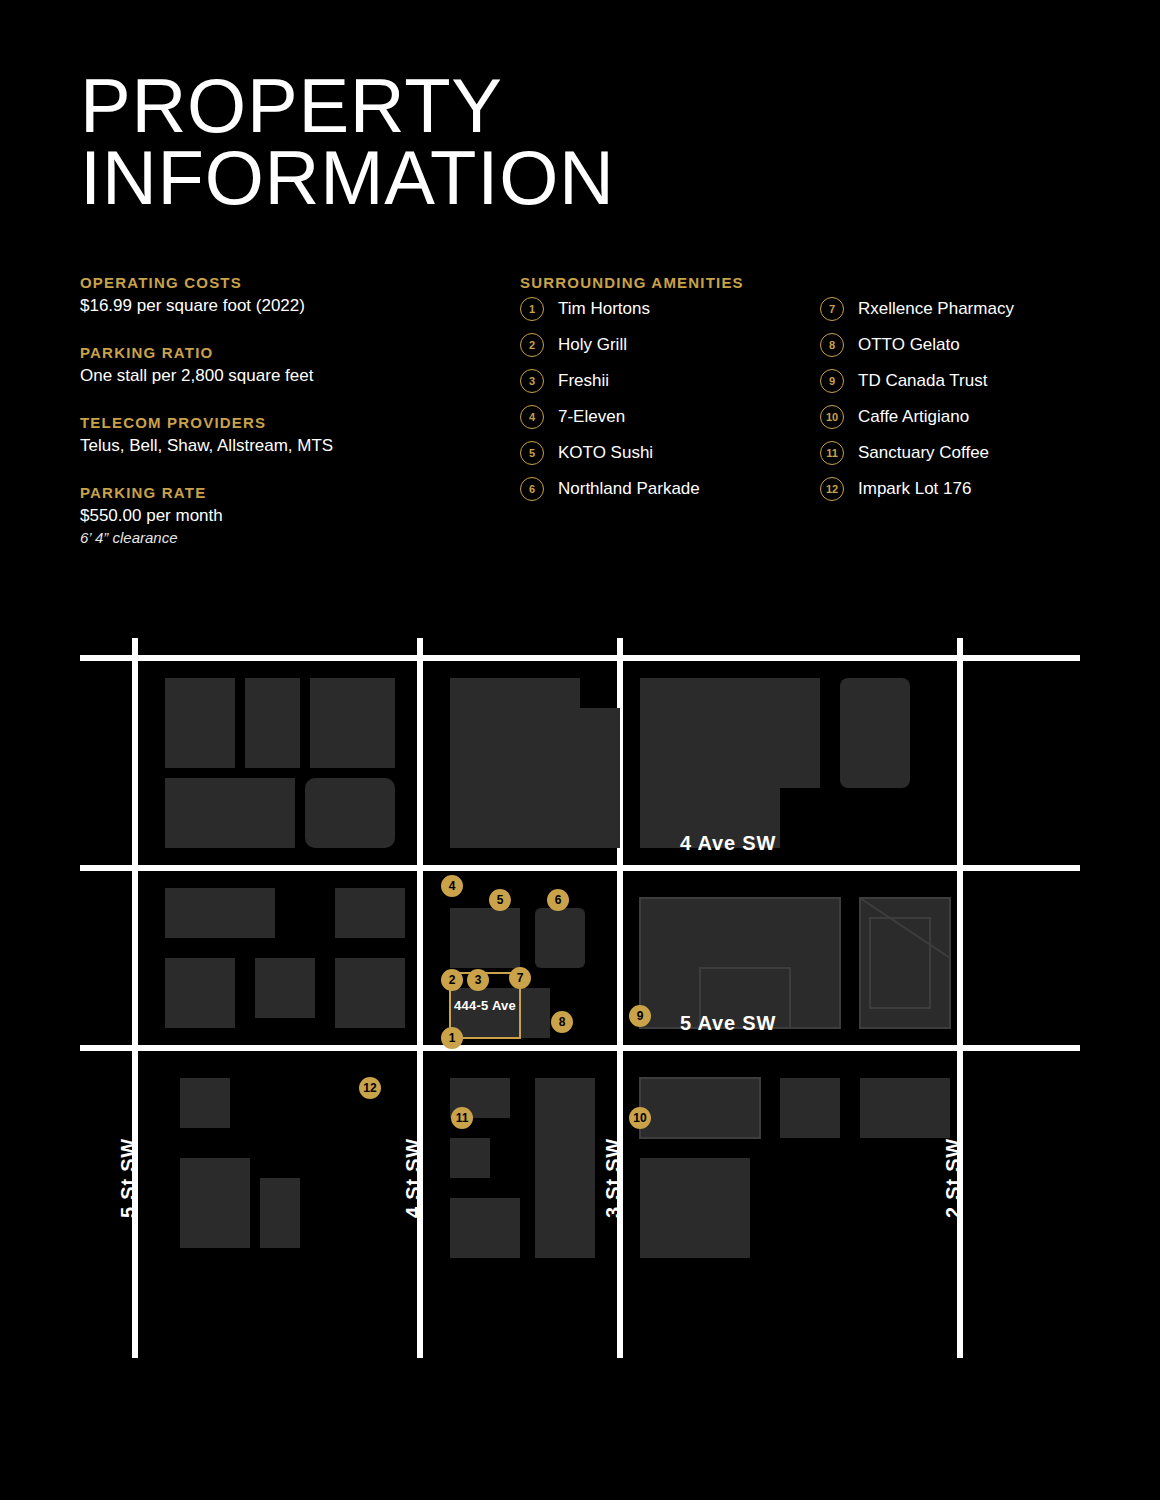Property
Information
Operating Costs
$16.99 per square foot (2022)
Parking Ratio
One stall per 2,800 square feet
Telecom Providers
Telus, Bell, Shaw, Allstream, MTS
Parking Rate
$550.00 per month6’ 4” clearance
Surrounding Amenities
1 Tim Hortons
7 Rxellence Pharmacy
2 Holy Grill
8 OTTO Gelato
3 Freshii
9 TD Canada Trust
47-Eleven
10 Caffe Artigiano
5 KOTO Sushi
11 Sanctuary Coffee
6 Northland Parkade
12 Impark Lot 176
Map showing 444 - 5 Avenue SW between 4 Street SW and 3 Street SW, with nearby amenities 4 Ave SW 5 Ave SW 5 St SW 4 St SW 3 St SW 2 St SW 444-5 Ave 4 5 6 2 3 7 1 8 9 12 11 10